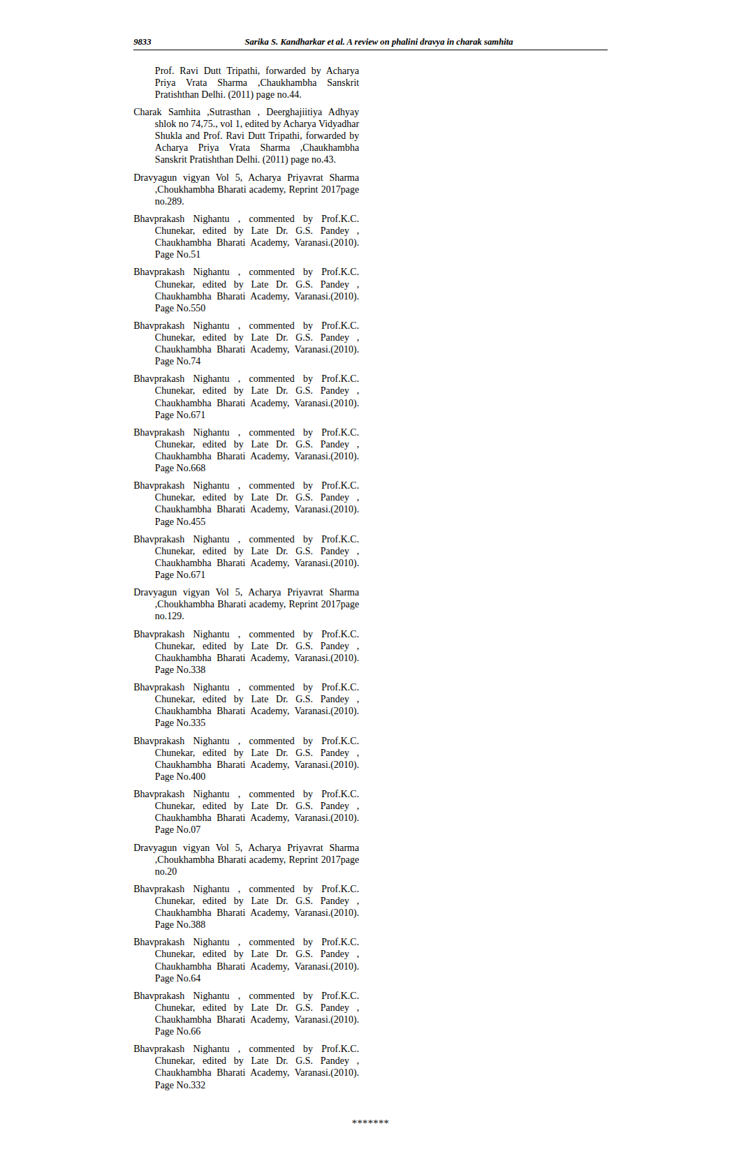9833 Sarika S. Kandharkar et al. A review on phalini dravya in charak samhita
Prof. Ravi Dutt Tripathi, forwarded by Acharya Priya Vrata Sharma ,Chaukhambha Sanskrit Pratishthan Delhi. (2011) page no.44.
Charak Samhita ,Sutrasthan , Deerghajiitiya Adhyay shlok no 74,75., vol 1, edited by Acharya Vidyadhar Shukla and Prof. Ravi Dutt Tripathi, forwarded by Acharya Priya Vrata Sharma ,Chaukhambha Sanskrit Pratishthan Delhi. (2011) page no.43.
Dravyagun vigyan Vol 5, Acharya Priyavrat Sharma ,Choukhambha Bharati academy, Reprint 2017page no.289.
Bhavprakash Nighantu , commented by Prof.K.C. Chunekar, edited by Late Dr. G.S. Pandey , Chaukhambha Bharati Academy, Varanasi.(2010). Page No.51
Bhavprakash Nighantu , commented by Prof.K.C. Chunekar, edited by Late Dr. G.S. Pandey , Chaukhambha Bharati Academy, Varanasi.(2010). Page No.550
Bhavprakash Nighantu , commented by Prof.K.C. Chunekar, edited by Late Dr. G.S. Pandey , Chaukhambha Bharati Academy, Varanasi.(2010). Page No.74
Bhavprakash Nighantu , commented by Prof.K.C. Chunekar, edited by Late Dr. G.S. Pandey , Chaukhambha Bharati Academy, Varanasi.(2010). Page No.671
Bhavprakash Nighantu , commented by Prof.K.C. Chunekar, edited by Late Dr. G.S. Pandey , Chaukhambha Bharati Academy, Varanasi.(2010). Page No.668
Bhavprakash Nighantu , commented by Prof.K.C. Chunekar, edited by Late Dr. G.S. Pandey , Chaukhambha Bharati Academy, Varanasi.(2010). Page No.455
Bhavprakash Nighantu , commented by Prof.K.C. Chunekar, edited by Late Dr. G.S. Pandey , Chaukhambha Bharati Academy, Varanasi.(2010). Page No.671
Dravyagun vigyan Vol 5, Acharya Priyavrat Sharma ,Choukhambha Bharati academy, Reprint 2017page no.129.
Bhavprakash Nighantu , commented by Prof.K.C. Chunekar, edited by Late Dr. G.S. Pandey , Chaukhambha Bharati Academy, Varanasi.(2010). Page No.338
Bhavprakash Nighantu , commented by Prof.K.C. Chunekar, edited by Late Dr. G.S. Pandey , Chaukhambha Bharati Academy, Varanasi.(2010). Page No.335
Bhavprakash Nighantu , commented by Prof.K.C. Chunekar, edited by Late Dr. G.S. Pandey , Chaukhambha Bharati Academy, Varanasi.(2010). Page No.400
Bhavprakash Nighantu , commented by Prof.K.C. Chunekar, edited by Late Dr. G.S. Pandey , Chaukhambha Bharati Academy, Varanasi.(2010). Page No.07
Dravyagun vigyan Vol 5, Acharya Priyavrat Sharma ,Choukhambha Bharati academy, Reprint 2017page no.20
Bhavprakash Nighantu , commented by Prof.K.C. Chunekar, edited by Late Dr. G.S. Pandey , Chaukhambha Bharati Academy, Varanasi.(2010). Page No.388
Bhavprakash Nighantu , commented by Prof.K.C. Chunekar, edited by Late Dr. G.S. Pandey , Chaukhambha Bharati Academy, Varanasi.(2010). Page No.64
Bhavprakash Nighantu , commented by Prof.K.C. Chunekar, edited by Late Dr. G.S. Pandey , Chaukhambha Bharati Academy, Varanasi.(2010). Page No.66
Bhavprakash Nighantu , commented by Prof.K.C. Chunekar, edited by Late Dr. G.S. Pandey , Chaukhambha Bharati Academy, Varanasi.(2010). Page No.332
*******